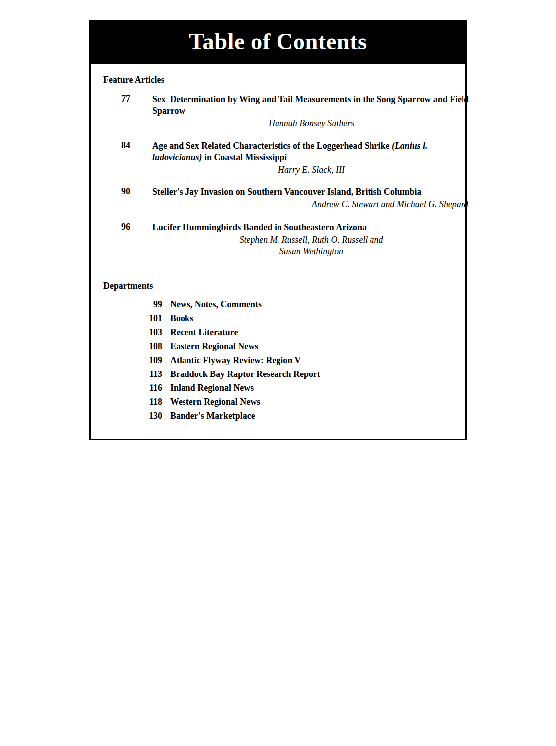Table of Contents
Feature Articles
| 77 | Sex Determination by Wing and Tail Measurements in the Song Sparrow and Field Sparrow Hannah Bonsey Suthers |
| 84 | Age and Sex Related Characteristics of the Loggerhead Shrike (Lanius l. ludovicianus) in Coastal Mississippi Harry E. Slack, III |
| 90 | Steller's Jay Invasion on Southern Vancouver Island, British Columbia Andrew C. Stewart and Michael G. Shepard |
| 96 | Lucifer Hummingbirds Banded in Southeastern Arizona Stephen M. Russell, Ruth O. Russell and Susan Wethington |
Departments
| 99 | News, Notes, Comments |
| 101 | Books |
| 103 | Recent Literature |
| 108 | Eastern Regional News |
| 109 | Atlantic Flyway Review: Region V |
| 113 | Braddock Bay Raptor Research Report |
| 116 | Inland Regional News |
| 118 | Western Regional News |
| 130 | Bander's Marketplace |